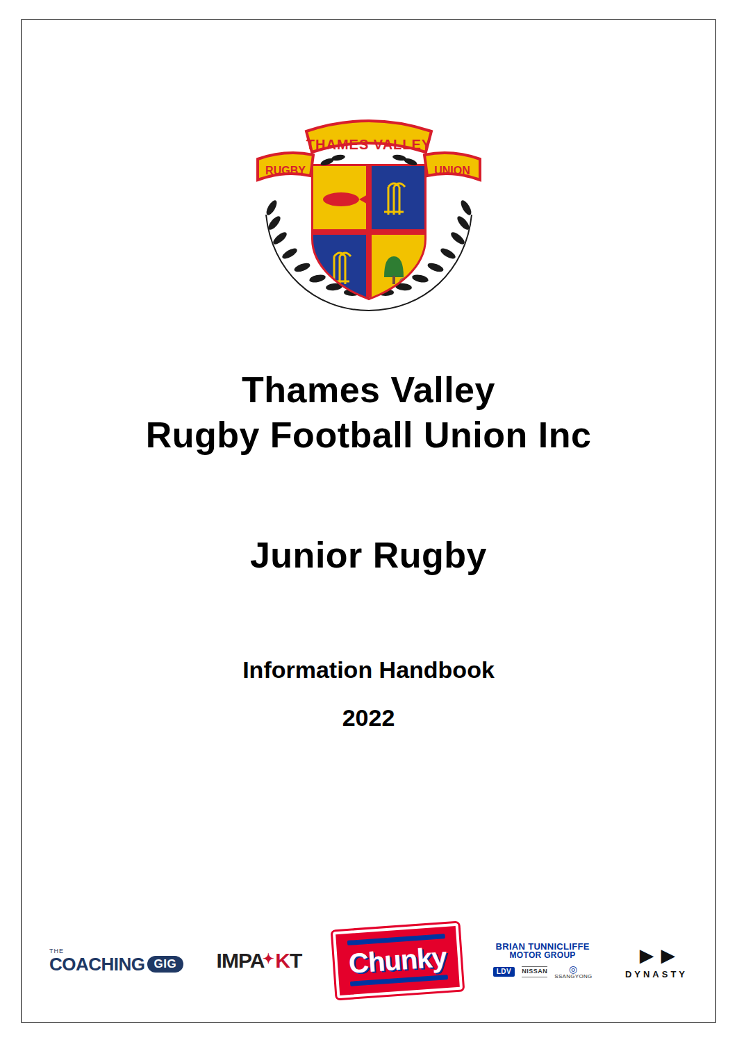THAMES VALLEY RUGBY UNION
Thames Valley
Rugby Football Union Inc
Junior Rugby
Information Handbook 2022
THE COACHING GIG
IMPA✦KT
Chunky
BRIAN TUNNICLIFFE
MOTOR GROUP
LDV NISSAN ◎SSANGYONG
►►
DYNASTY